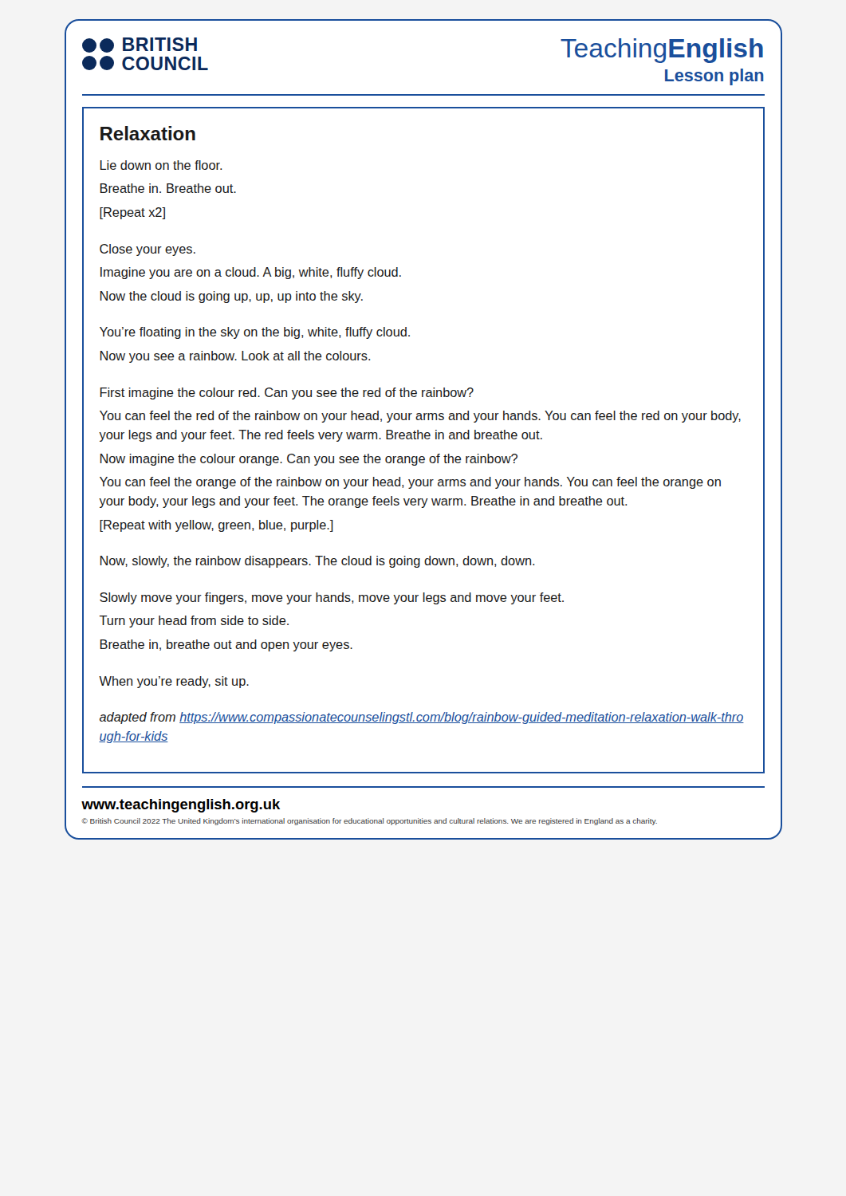British Council
TeachingEnglish
Lesson plan
Relaxation
Lie down on the floor.
Breathe in. Breathe out.
[Repeat x2]
Close your eyes.
Imagine you are on a cloud. A big, white, fluffy cloud.
Now the cloud is going up, up, up into the sky.
You’re floating in the sky on the big, white, fluffy cloud.
Now you see a rainbow. Look at all the colours.
First imagine the colour red. Can you see the red of the rainbow?
You can feel the red of the rainbow on your head, your arms and your hands. You can feel the red on your body, your legs and your feet. The red feels very warm. Breathe in and breathe out.
Now imagine the colour orange. Can you see the orange of the rainbow?
You can feel the orange of the rainbow on your head, your arms and your hands. You can feel the orange on your body, your legs and your feet. The orange feels very warm. Breathe in and breathe out.
[Repeat with yellow, green, blue, purple.]
Now, slowly, the rainbow disappears. The cloud is going down, down, down.
Slowly move your fingers, move your hands, move your legs and move your feet.
Turn your head from side to side.
Breathe in, breathe out and open your eyes.
When you’re ready, sit up.
adapted from https://www.compassionatecounselingstl.com/blog/rainbow-guided-meditation-relaxation-walk-through-for-kids
www.teachingenglish.org.uk
© British Council 2022 The United Kingdom’s international organisation for educational opportunities and cultural relations. We are registered in England as a charity.